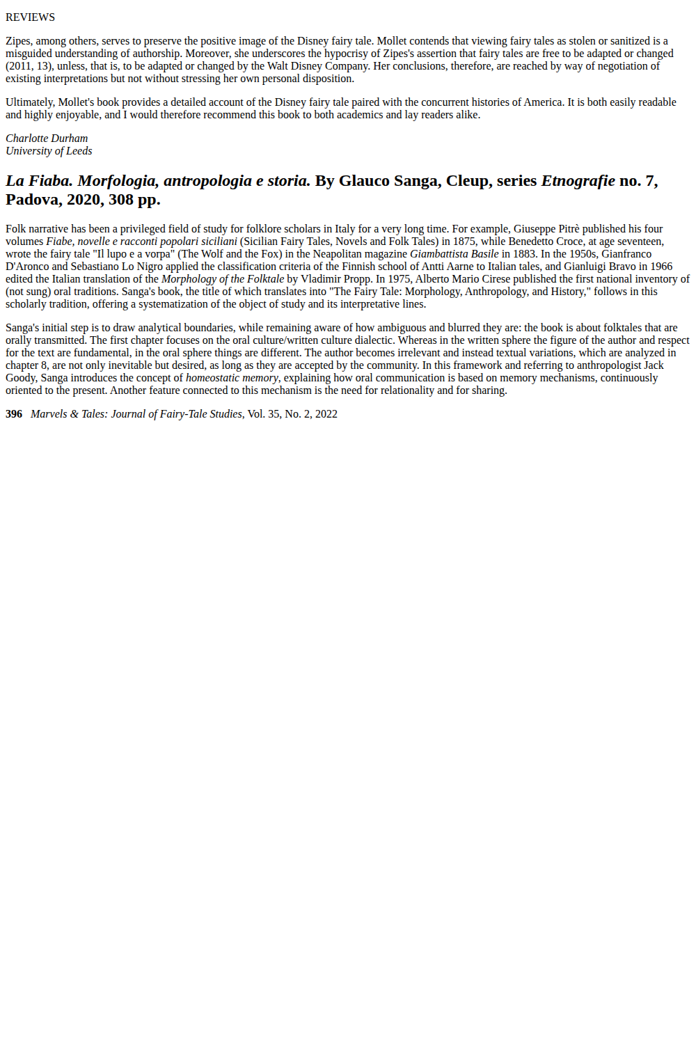REVIEWS
Zipes, among others, serves to preserve the positive image of the Disney fairy tale. Mollet contends that viewing fairy tales as stolen or sanitized is a misguided understanding of authorship. Moreover, she underscores the hypocrisy of Zipes's assertion that fairy tales are free to be adapted or changed (2011, 13), unless, that is, to be adapted or changed by the Walt Disney Company. Her conclusions, therefore, are reached by way of negotiation of existing interpretations but not without stressing her own personal disposition.
Ultimately, Mollet's book provides a detailed account of the Disney fairy tale paired with the concurrent histories of America. It is both easily readable and highly enjoyable, and I would therefore recommend this book to both academics and lay readers alike.
Charlotte Durham
University of Leeds
La Fiaba. Morfologia, antropologia e storia. By Glauco Sanga, Cleup, series Etnografie no. 7, Padova, 2020, 308 pp.
Folk narrative has been a privileged field of study for folklore scholars in Italy for a very long time. For example, Giuseppe Pitrè published his four volumes Fiabe, novelle e racconti popolari siciliani (Sicilian Fairy Tales, Novels and Folk Tales) in 1875, while Benedetto Croce, at age seventeen, wrote the fairy tale "Il lupo e a vorpa" (The Wolf and the Fox) in the Neapolitan magazine Giambattista Basile in 1883. In the 1950s, Gianfranco D'Aronco and Sebastiano Lo Nigro applied the classification criteria of the Finnish school of Antti Aarne to Italian tales, and Gianluigi Bravo in 1966 edited the Italian translation of the Morphology of the Folktale by Vladimir Propp. In 1975, Alberto Mario Cirese published the first national inventory of (not sung) oral traditions. Sanga's book, the title of which translates into "The Fairy Tale: Morphology, Anthropology, and History," follows in this scholarly tradition, offering a systematization of the object of study and its interpretative lines.
Sanga's initial step is to draw analytical boundaries, while remaining aware of how ambiguous and blurred they are: the book is about folktales that are orally transmitted. The first chapter focuses on the oral culture/written culture dialectic. Whereas in the written sphere the figure of the author and respect for the text are fundamental, in the oral sphere things are different. The author becomes irrelevant and instead textual variations, which are analyzed in chapter 8, are not only inevitable but desired, as long as they are accepted by the community. In this framework and referring to anthropologist Jack Goody, Sanga introduces the concept of homeostatic memory, explaining how oral communication is based on memory mechanisms, continuously oriented to the present. Another feature connected to this mechanism is the need for relationality and for sharing.
396 Marvels & Tales: Journal of Fairy-Tale Studies, Vol. 35, No. 2, 2022